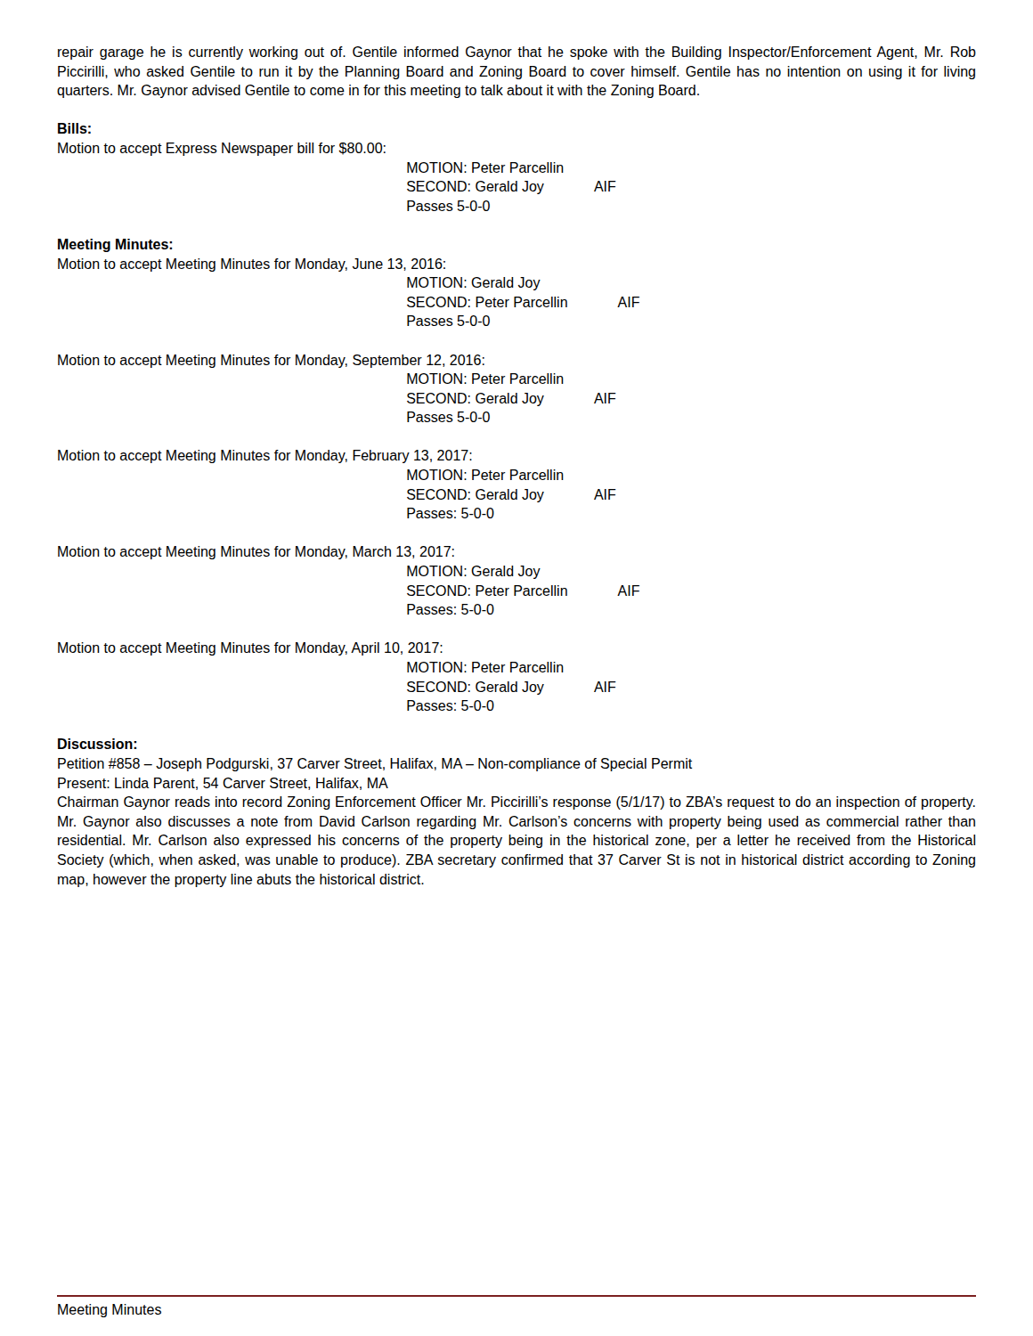repair garage he is currently working out of. Gentile informed Gaynor that he spoke with the Building Inspector/Enforcement Agent, Mr. Rob Piccirilli, who asked Gentile to run it by the Planning Board and Zoning Board to cover himself. Gentile has no intention on using it for living quarters. Mr. Gaynor advised Gentile to come in for this meeting to talk about it with the Zoning Board.
Bills:
Motion to accept Express Newspaper bill for $80.00:
MOTION: Peter Parcellin
SECOND: Gerald JoyAIF
Passes 5-0-0
Meeting Minutes:
Motion to accept Meeting Minutes for Monday, June 13, 2016:
MOTION: Gerald Joy
SECOND: Peter ParcellinAIF
Passes 5-0-0
Motion to accept Meeting Minutes for Monday, September 12, 2016:
MOTION: Peter Parcellin
SECOND: Gerald JoyAIF
Passes 5-0-0
Motion to accept Meeting Minutes for Monday, February 13, 2017:
MOTION: Peter Parcellin
SECOND: Gerald JoyAIF
Passes: 5-0-0
Motion to accept Meeting Minutes for Monday, March 13, 2017:
MOTION: Gerald Joy
SECOND: Peter ParcellinAIF
Passes: 5-0-0
Motion to accept Meeting Minutes for Monday, April 10, 2017:
MOTION: Peter Parcellin
SECOND: Gerald JoyAIF
Passes: 5-0-0
Discussion:
Petition #858 – Joseph Podgurski, 37 Carver Street, Halifax, MA – Non-compliance of Special Permit
Present: Linda Parent, 54 Carver Street, Halifax, MA
Chairman Gaynor reads into record Zoning Enforcement Officer Mr. Piccirilli’s response (5/1/17) to ZBA’s request to do an inspection of property. Mr. Gaynor also discusses a note from David Carlson regarding Mr. Carlson’s concerns with property being used as commercial rather than residential. Mr. Carlson also expressed his concerns of the property being in the historical zone, per a letter he received from the Historical Society (which, when asked, was unable to produce). ZBA secretary confirmed that 37 Carver St is not in historical district according to Zoning map, however the property line abuts the historical district.
Meeting Minutes